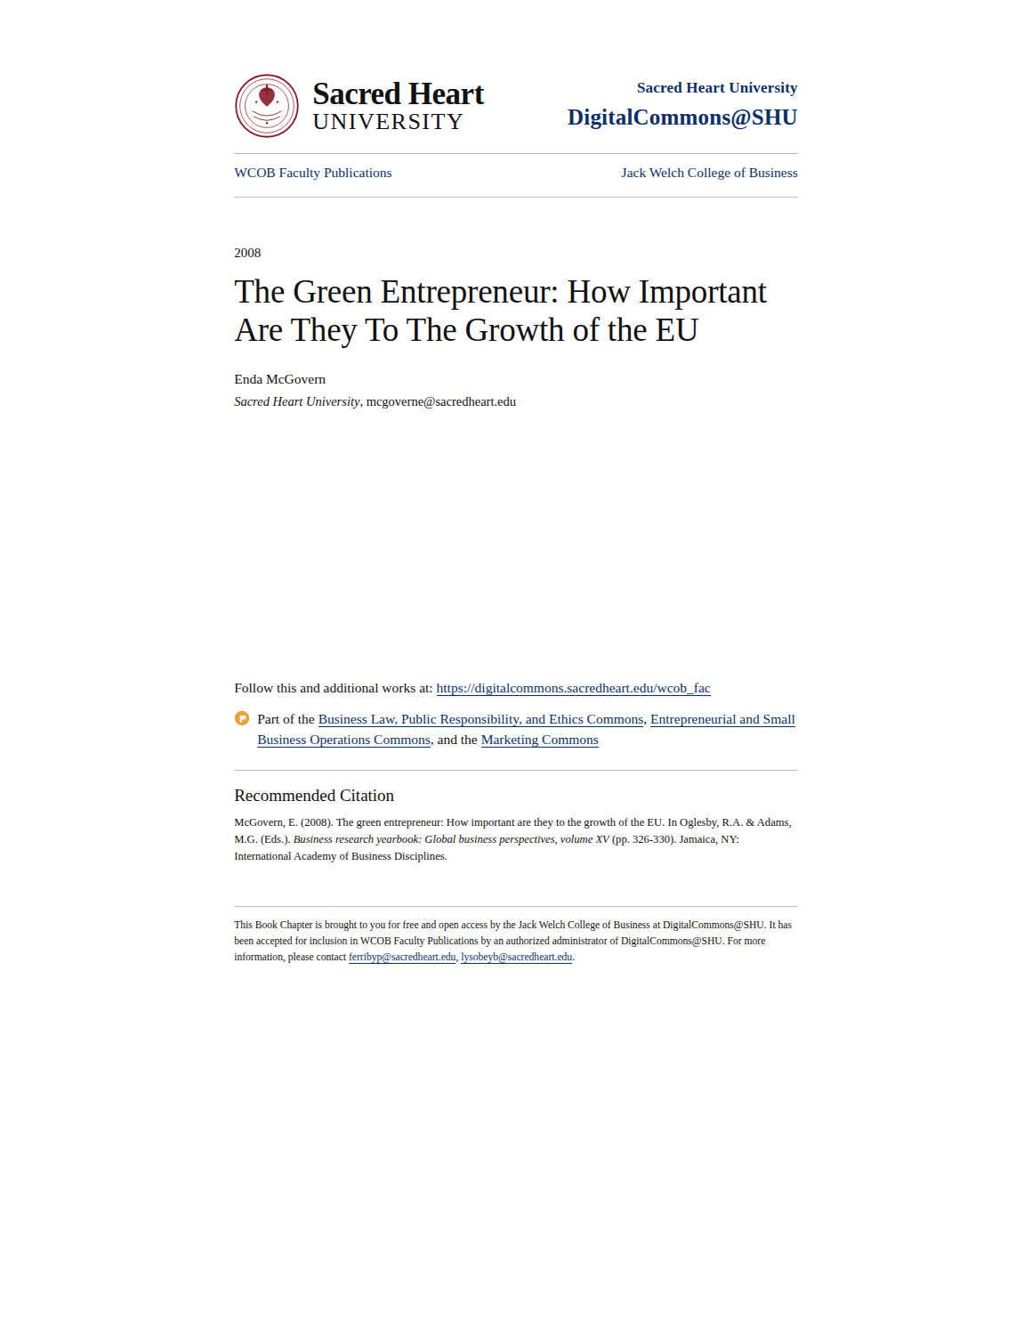Sacred Heart UNIVERSITY
Sacred Heart University
DigitalCommons@SHU
WCOB Faculty Publications
Jack Welch College of Business
2008
The Green Entrepreneur: How Important Are They To The Growth of the EU
Enda McGovern
Sacred Heart University, mcgoverne@sacredheart.edu
Follow this and additional works at: https://digitalcommons.sacredheart.edu/wcob_fac
Part of the Business Law, Public Responsibility, and Ethics Commons, Entrepreneurial and Small Business Operations Commons, and the Marketing Commons
Recommended Citation
McGovern, E. (2008). The green entrepreneur: How important are they to the growth of the EU. In Oglesby, R.A. & Adams, M.G. (Eds.). Business research yearbook: Global business perspectives, volume XV (pp. 326-330). Jamaica, NY: International Academy of Business Disciplines.
This Book Chapter is brought to you for free and open access by the Jack Welch College of Business at DigitalCommons@SHU. It has been accepted for inclusion in WCOB Faculty Publications by an authorized administrator of DigitalCommons@SHU. For more information, please contact ferribyp@sacredheart.edu, lysobeyb@sacredheart.edu.